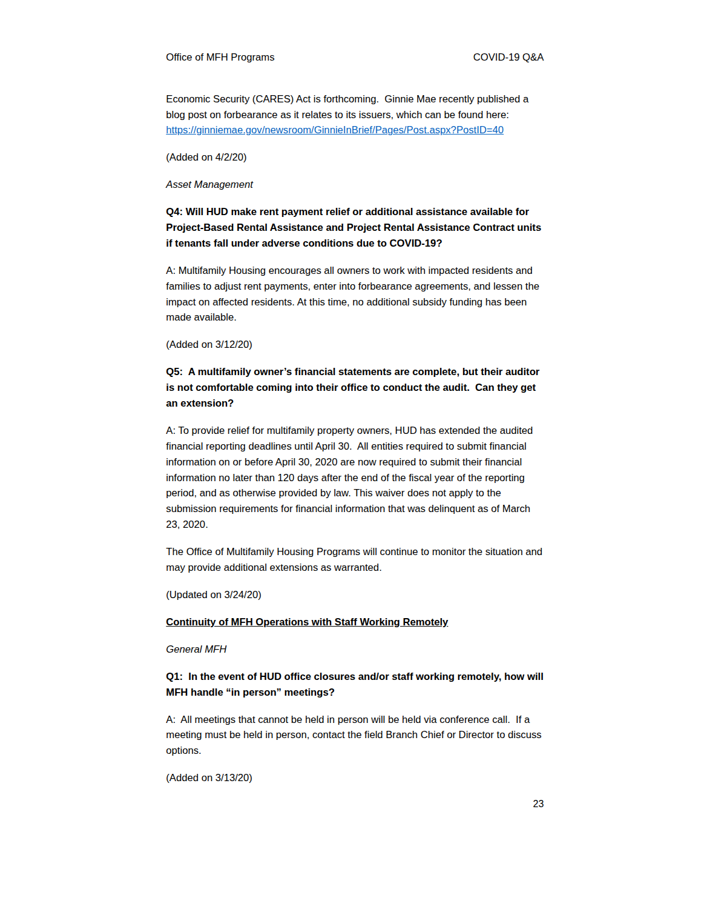Office of MFH Programs
COVID-19 Q&A
Economic Security (CARES) Act is forthcoming. Ginnie Mae recently published a blog post on forbearance as it relates to its issuers, which can be found here:
https://ginniemae.gov/newsroom/GinnieInBrief/Pages/Post.aspx?PostID=40
(Added on 4/2/20)
Asset Management
Q4: Will HUD make rent payment relief or additional assistance available for Project-Based Rental Assistance and Project Rental Assistance Contract units if tenants fall under adverse conditions due to COVID-19?
A: Multifamily Housing encourages all owners to work with impacted residents and families to adjust rent payments, enter into forbearance agreements, and lessen the impact on affected residents. At this time, no additional subsidy funding has been made available.
(Added on 3/12/20)
Q5: A multifamily owner’s financial statements are complete, but their auditor is not comfortable coming into their office to conduct the audit. Can they get an extension?
A: To provide relief for multifamily property owners, HUD has extended the audited financial reporting deadlines until April 30. All entities required to submit financial information on or before April 30, 2020 are now required to submit their financial information no later than 120 days after the end of the fiscal year of the reporting period, and as otherwise provided by law. This waiver does not apply to the submission requirements for financial information that was delinquent as of March 23, 2020.
The Office of Multifamily Housing Programs will continue to monitor the situation and may provide additional extensions as warranted.
(Updated on 3/24/20)
Continuity of MFH Operations with Staff Working Remotely
General MFH
Q1: In the event of HUD office closures and/or staff working remotely, how will MFH handle “in person” meetings?
A: All meetings that cannot be held in person will be held via conference call. If a meeting must be held in person, contact the field Branch Chief or Director to discuss options.
(Added on 3/13/20)
23